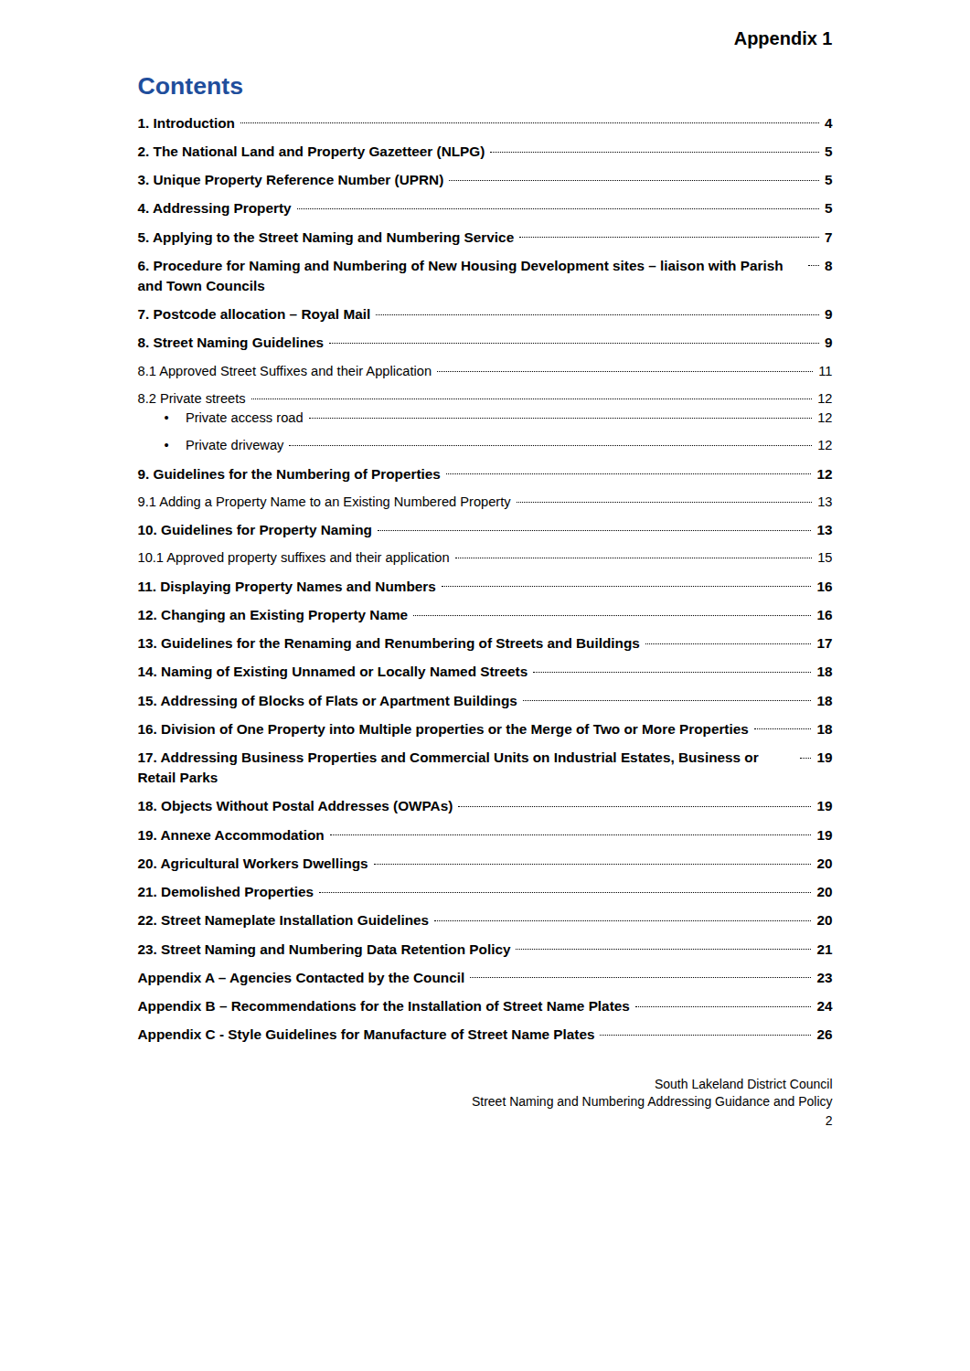Appendix 1
Contents
1. Introduction 4
2. The National Land and Property Gazetteer (NLPG) 5
3. Unique Property Reference Number (UPRN) 5
4. Addressing Property 5
5. Applying to the Street Naming and Numbering Service 7
6. Procedure for Naming and Numbering of New Housing Development sites – liaison with Parish and Town Councils 8
7. Postcode allocation – Royal Mail 9
8. Street Naming Guidelines 9
8.1 Approved Street Suffixes and their Application 11
8.2 Private streets 12
Private access road 12
Private driveway 12
9. Guidelines for the Numbering of Properties 12
9.1 Adding a Property Name to an Existing Numbered Property 13
10. Guidelines for Property Naming 13
10.1 Approved property suffixes and their application 15
11. Displaying Property Names and Numbers 16
12. Changing an Existing Property Name 16
13. Guidelines for the Renaming and Renumbering of Streets and Buildings 17
14. Naming of Existing Unnamed or Locally Named Streets 18
15. Addressing of Blocks of Flats or Apartment Buildings 18
16. Division of One Property into Multiple properties or the Merge of Two or More Properties 18
17. Addressing Business Properties and Commercial Units on Industrial Estates, Business or Retail Parks 19
18. Objects Without Postal Addresses (OWPAs) 19
19. Annexe Accommodation 19
20. Agricultural Workers Dwellings 20
21. Demolished Properties 20
22. Street Nameplate Installation Guidelines 20
23. Street Naming and Numbering Data Retention Policy 21
Appendix A – Agencies Contacted by the Council 23
Appendix B – Recommendations for the Installation of Street Name Plates 24
Appendix C - Style Guidelines for Manufacture of Street Name Plates 26
South Lakeland District Council
Street Naming and Numbering Addressing Guidance and Policy
2